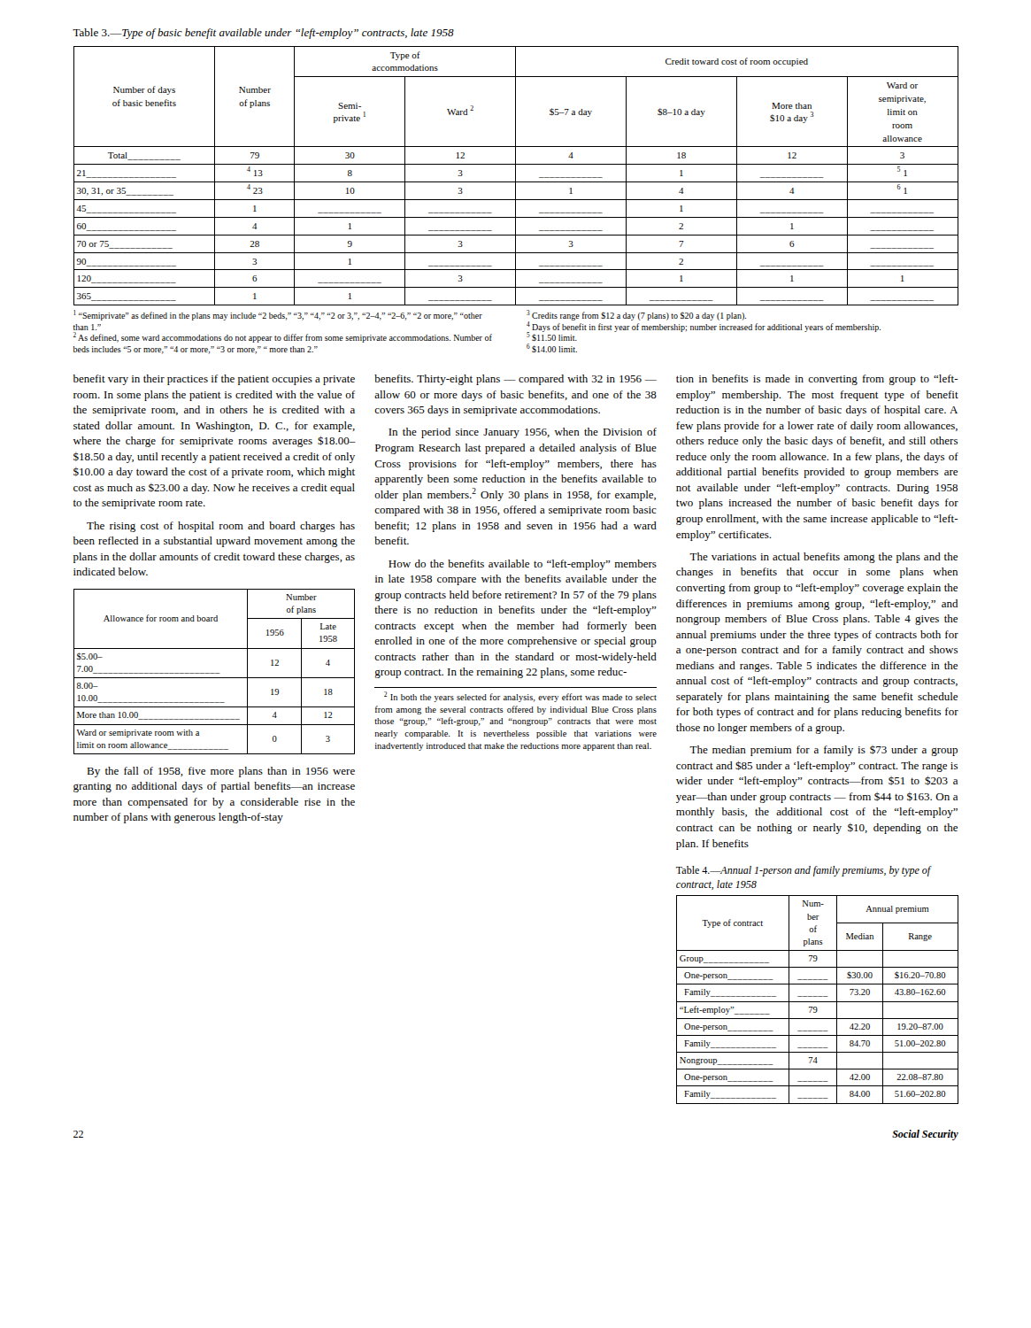Table 3.—Type of basic benefit available under “left-employ” contracts, late 1958
| Number of days of basic benefits | Number of plans | Type of accommodations | Credit toward cost of room occupied |
| --- | --- | --- | --- |
| Semi- private 1 | Ward 2 | $5–7 a day | $8–10 a day | More than $10 a day 3 | Ward or semiprivate, limit on room allowance |
| Total __________ | 79 | 30 | 12 | 4 | 18 | 12 | 3 |
| 21 _________________ | 4 13 | 8 | 3 | ____________ | 1 | ____________ | 5 1 |
| 30, 31, or 35 _________ | 4 23 | 10 | 3 | 1 | 4 | 4 | 6 1 |
| 45 _________________ | 1 | ____________ | ____________ | ____________ | 1 | ____________ | ____________ |
| 60 _________________ | 4 | 1 | ____________ | ____________ | 2 | 1 | ____________ |
| 70 or 75 ____________ | 28 | 9 | 3 | 3 | 7 | 6 | ____________ |
| 90 _________________ | 3 | 1 | ____________ | ____________ | 2 | ____________ | ____________ |
| 120 ________________ | 6 | ____________ | 3 | ____________ | 1 | 1 | 1 |
| 365 ________________ | 1 | 1 | ____________ | ____________ | ____________ | ____________ | ____________ |
1 “Semiprivate” as defined in the plans may include “2 beds,” “3,” “4,” “2 or 3,”, “2–4,” “2–6,” “2 or more,” “other than 1.”
2 As defined, some ward accommodations do not appear to differ from some semiprivate accommodations. Number of beds includes “5 or more,” “4 or more,” “3 or more,” “ more than 2.”
3 Credits range from $12 a day (7 plans) to $20 a day (1 plan).
4 Days of benefit in first year of membership; number increased for additional years of membership.
5 $11.50 limit.
6 $14.00 limit.
benefit vary in their practices if the patient occupies a private room. In some plans the patient is credited with the value of the semiprivate room, and in others he is credited with a stated dollar amount. In Washington, D. C., for example, where the charge for semiprivate rooms averages $18.00–$18.50 a day, until recently a patient received a credit of only $10.00 a day toward the cost of a private room, which might cost as much as $23.00 a day. Now he receives a credit equal to the semiprivate room rate.
The rising cost of hospital room and board charges has been reflected in a substantial upward movement among the plans in the dollar amounts of credit toward these charges, as indicated below.
| Allowance for room and board | Number of plans |
| --- | --- |
| 1956 | Late 1958 |
| $5.00–7.00 _________________________ | 12 | 4 |
| 8.00–10.00 _________________________ | 19 | 18 |
| More than 10.00 ____________________ | 4 | 12 |
| Ward or semiprivate room with a limit on room allowance ____________ | 0 | 3 |
By the fall of 1958, five more plans than in 1956 were granting no additional days of partial benefits—an increase more than compensated for by a considerable rise in the number of plans with generous length-of-stay
benefits. Thirty-eight plans — compared with 32 in 1956 — allow 60 or more days of basic benefits, and one of the 38 covers 365 days in semiprivate accommodations.
In the period since January 1956, when the Division of Program Research last prepared a detailed analysis of Blue Cross provisions for “left-employ” members, there has apparently been some reduction in the benefits available to older plan members.2 Only 30 plans in 1958, for example, compared with 38 in 1956, offered a semiprivate room basic benefit; 12 plans in 1958 and seven in 1956 had a ward benefit.
How do the benefits available to “left-employ” members in late 1958 compare with the benefits available under the group contracts held before retirement? In 57 of the 79 plans there is no reduction in benefits under the “left-employ” contracts except when the member had formerly been enrolled in one of the more comprehensive or special group contracts rather than in the standard or most-widely-held group contract. In the remaining 22 plans, some reduc-
2 In both the years selected for analysis, every effort was made to select from among the several contracts offered by individual Blue Cross plans those “group,” “left-group,” and “nongroup” contracts that were most nearly comparable. It is nevertheless possible that variations were inadvertently introduced that make the reductions more apparent than real.
tion in benefits is made in converting from group to “left-employ” membership. The most frequent type of benefit reduction is in the number of basic days of hospital care. A few plans provide for a lower rate of daily room allowances, others reduce only the basic days of benefit, and still others reduce only the room allowance. In a few plans, the days of additional partial benefits provided to group members are not available under “left-employ” contracts. During 1958 two plans increased the number of basic benefit days for group enrollment, with the same increase applicable to “left-employ” certificates.
The variations in actual benefits among the plans and the changes in benefits that occur in some plans when converting from group to “left-employ” coverage explain the differences in premiums among group, “left-employ,” and nongroup members of Blue Cross plans. Table 4 gives the annual premiums under the three types of contracts both for a one-person contract and for a family contract and shows medians and ranges. Table 5 indicates the difference in the annual cost of “left-employ” contracts and group contracts, separately for plans maintaining the same benefit schedule for both types of contract and for plans reducing benefits for those no longer members of a group.
The median premium for a family is $73 under a group contract and $85 under a ‘left-employ” contract. The range is wider under “left-employ” contracts—from $51 to $203 a year—than under group contracts — from $44 to $163. On a monthly basis, the additional cost of the “left-employ” contract can be nothing or nearly $10, depending on the plan. If benefits
Table 4.—Annual 1-person and family premiums, by type of contract, late 1958
| Type of contract | Num- ber of plans | Annual premium |
| --- | --- | --- |
| Median | Range |
| Group _____________ | 79 | | |
| One-person _________ | ______ | $30.00 | $16.20–70.80 |
| Family _____________ | ______ | 73.20 | 43.80–162.60 |
| “Left-employ” _______ | 79 | | |
| One-person _________ | ______ | 42.20 | 19.20–87.00 |
| Family _____________ | ______ | 84.70 | 51.00–202.80 |
| Nongroup ___________ | 74 | | |
| One-person _________ | ______ | 42.00 | 22.08–87.80 |
| Family _____________ | ______ | 84.00 | 51.60–202.80 |
22
Social Security